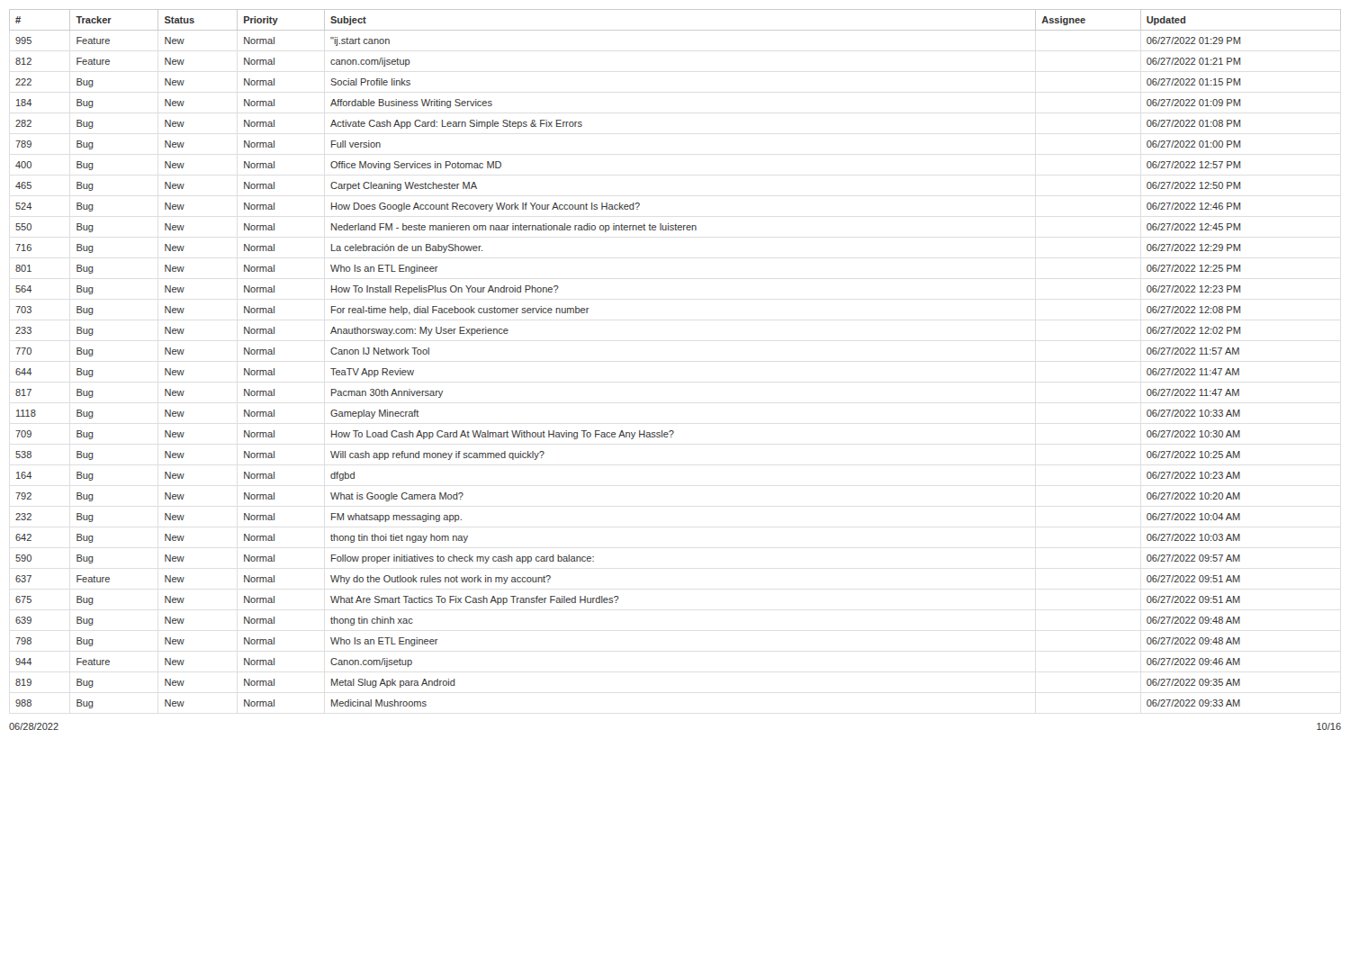| # | Tracker | Status | Priority | Subject | Assignee | Updated |
| --- | --- | --- | --- | --- | --- | --- |
| 995 | Feature | New | Normal | "ij.start canon | | 06/27/2022 01:29 PM |
| 812 | Feature | New | Normal | canon.com/ijsetup | | 06/27/2022 01:21 PM |
| 222 | Bug | New | Normal | Social Profile links | | 06/27/2022 01:15 PM |
| 184 | Bug | New | Normal | Affordable Business Writing Services | | 06/27/2022 01:09 PM |
| 282 | Bug | New | Normal | Activate Cash App Card: Learn Simple Steps & Fix Errors | | 06/27/2022 01:08 PM |
| 789 | Bug | New | Normal | Full version | | 06/27/2022 01:00 PM |
| 400 | Bug | New | Normal | Office Moving Services in Potomac MD | | 06/27/2022 12:57 PM |
| 465 | Bug | New | Normal | Carpet Cleaning Westchester MA | | 06/27/2022 12:50 PM |
| 524 | Bug | New | Normal | How Does Google Account Recovery Work If Your Account Is Hacked? | | 06/27/2022 12:46 PM |
| 550 | Bug | New | Normal | Nederland FM - beste manieren om naar internationale radio op internet te luisteren | | 06/27/2022 12:45 PM |
| 716 | Bug | New | Normal | La celebración de un BabyShower. | | 06/27/2022 12:29 PM |
| 801 | Bug | New | Normal | Who Is an ETL Engineer | | 06/27/2022 12:25 PM |
| 564 | Bug | New | Normal | How To Install RepelisPlus On Your Android Phone? | | 06/27/2022 12:23 PM |
| 703 | Bug | New | Normal | For real-time help, dial Facebook customer service number | | 06/27/2022 12:08 PM |
| 233 | Bug | New | Normal | Anauthorsway.com: My User Experience | | 06/27/2022 12:02 PM |
| 770 | Bug | New | Normal | Canon IJ Network Tool | | 06/27/2022 11:57 AM |
| 644 | Bug | New | Normal | TeaTV App Review | | 06/27/2022 11:47 AM |
| 817 | Bug | New | Normal | Pacman 30th Anniversary | | 06/27/2022 11:47 AM |
| 1118 | Bug | New | Normal | Gameplay Minecraft | | 06/27/2022 10:33 AM |
| 709 | Bug | New | Normal | How To Load Cash App Card At Walmart Without Having To Face Any Hassle? | | 06/27/2022 10:30 AM |
| 538 | Bug | New | Normal | Will cash app refund money if scammed quickly? | | 06/27/2022 10:25 AM |
| 164 | Bug | New | Normal | dfgbd | | 06/27/2022 10:23 AM |
| 792 | Bug | New | Normal | What is Google Camera Mod? | | 06/27/2022 10:20 AM |
| 232 | Bug | New | Normal | FM whatsapp messaging app. | | 06/27/2022 10:04 AM |
| 642 | Bug | New | Normal | thong tin thoi tiet ngay hom nay | | 06/27/2022 10:03 AM |
| 590 | Bug | New | Normal | Follow proper initiatives to check my cash app card balance: | | 06/27/2022 09:57 AM |
| 637 | Feature | New | Normal | Why do the Outlook rules not work in my account? | | 06/27/2022 09:51 AM |
| 675 | Bug | New | Normal | What Are Smart Tactics To Fix Cash App Transfer Failed Hurdles? | | 06/27/2022 09:51 AM |
| 639 | Bug | New | Normal | thong tin chinh xac | | 06/27/2022 09:48 AM |
| 798 | Bug | New | Normal | Who Is an ETL Engineer | | 06/27/2022 09:48 AM |
| 944 | Feature | New | Normal | Canon.com/ijsetup | | 06/27/2022 09:46 AM |
| 819 | Bug | New | Normal | Metal Slug Apk para Android | | 06/27/2022 09:35 AM |
| 988 | Bug | New | Normal | Medicinal Mushrooms | | 06/27/2022 09:33 AM |
06/28/2022 10/16